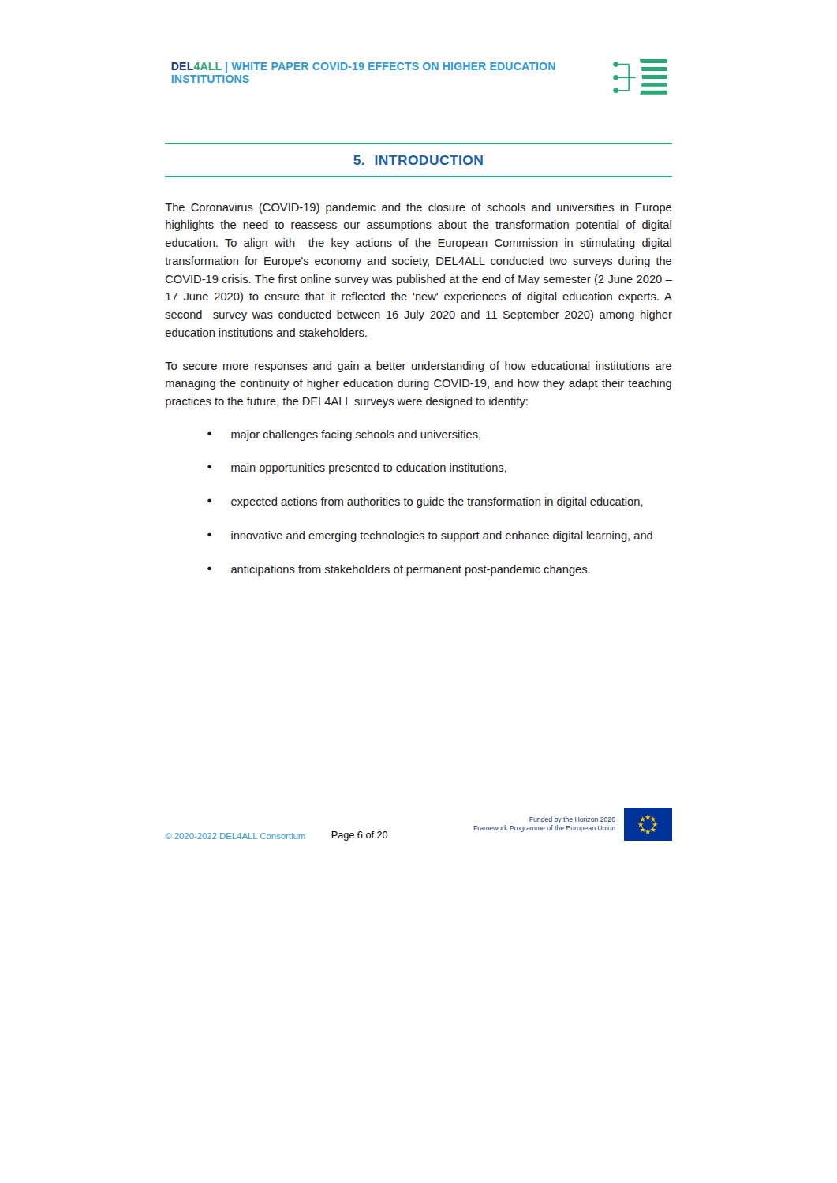DEL 4 ALL | WHITE PAPER COVID-19 EFFECTS ON HIGHER EDUCATION INSTITUTIONS
5. INTRODUCTION
The Coronavirus (COVID-19) pandemic and the closure of schools and universities in Europe highlights the need to reassess our assumptions about the transformation potential of digital education. To align with the key actions of the European Commission in stimulating digital transformation for Europe's economy and society, DEL4ALL conducted two surveys during the COVID-19 crisis. The first online survey was published at the end of May semester (2 June 2020 – 17 June 2020) to ensure that it reflected the 'new' experiences of digital education experts. A second survey was conducted between 16 July 2020 and 11 September 2020) among higher education institutions and stakeholders.
To secure more responses and gain a better understanding of how educational institutions are managing the continuity of higher education during COVID-19, and how they adapt their teaching practices to the future, the DEL4ALL surveys were designed to identify:
major challenges facing schools and universities,
main opportunities presented to education institutions,
expected actions from authorities to guide the transformation in digital education,
innovative and emerging technologies to support and enhance digital learning, and
anticipations from stakeholders of permanent post-pandemic changes.
© 2020-2022 DEL4ALL Consortium
Page 6 of 20
Funded by the Horizon 2020
Framework Programme of the European Union